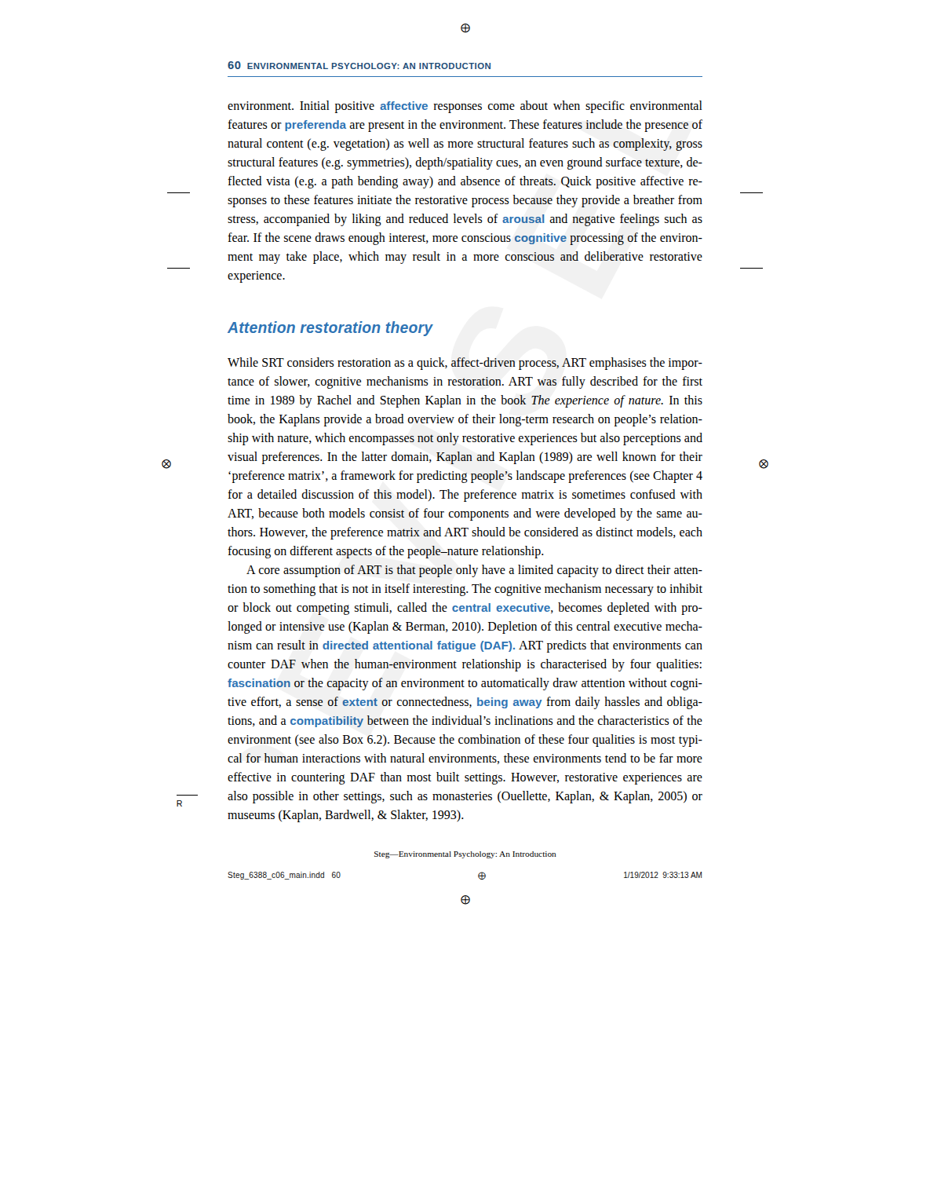⨁
⨁
⨂
⨂
REVISED
60 Environmental Psychology: An Introduction
environment. Initial positive affective responses come about when specific environmental features or preferenda are present in the environment. These features include the presence of natural content (e.g. vegetation) as well as more structural features such as complexity, gross structural features (e.g. symmetries), depth/spatiality cues, an even ground surface texture, deflected vista (e.g. a path bending away) and absence of threats. Quick positive affective responses to these features initiate the restorative process because they provide a breather from stress, accompanied by liking and reduced levels of arousal and negative feelings such as fear. If the scene draws enough interest, more conscious cognitive processing of the environment may take place, which may result in a more conscious and deliberative restorative experience.
Attention restoration theory
While SRT considers restoration as a quick, affect-driven process, ART emphasises the importance of slower, cognitive mechanisms in restoration. ART was fully described for the first time in 1989 by Rachel and Stephen Kaplan in the book The experience of nature. In this book, the Kaplans provide a broad overview of their long-term research on people’s relationship with nature, which encompasses not only restorative experiences but also perceptions and visual preferences. In the latter domain, Kaplan and Kaplan (1989) are well known for their ‘preference matrix’, a framework for predicting people’s landscape preferences (see Chapter 4 for a detailed discussion of this model). The preference matrix is sometimes confused with ART, because both models consist of four components and were developed by the same authors. However, the preference matrix and ART should be considered as distinct models, each focusing on different aspects of the people–nature relationship.
A core assumption of ART is that people only have a limited capacity to direct their attention to something that is not in itself interesting. The cognitive mechanism necessary to inhibit or block out competing stimuli, called the central executive, becomes depleted with prolonged or intensive use (Kaplan & Berman, 2010). Depletion of this central executive mechanism can result in directed attentional fatigue (DAF). ART predicts that environments can counter DAF when the human-environment relationship is characterised by four qualities: fascination or the capacity of an environment to automatically draw attention without cognitive effort, a sense of extent or connectedness, being away from daily hassles and obligations, and a compatibility between the individual’s inclinations and the characteristics of the environment (see also Box 6.2). Because the combination of these four qualities is most typical for human interactions with natural environments, these environments tend to be far more effective in countering DAF than most built settings. However, restorative experiences are also possible in other settings, such as monasteries (Ouellette, Kaplan, & Kaplan, 2005) or museums (Kaplan, Bardwell, & Slakter, 1993).
R
Steg—Environmental Psychology: An Introduction
Steg_6388_c06_main.indd 60 ⨁ 1/19/2012 9:33:13 AM